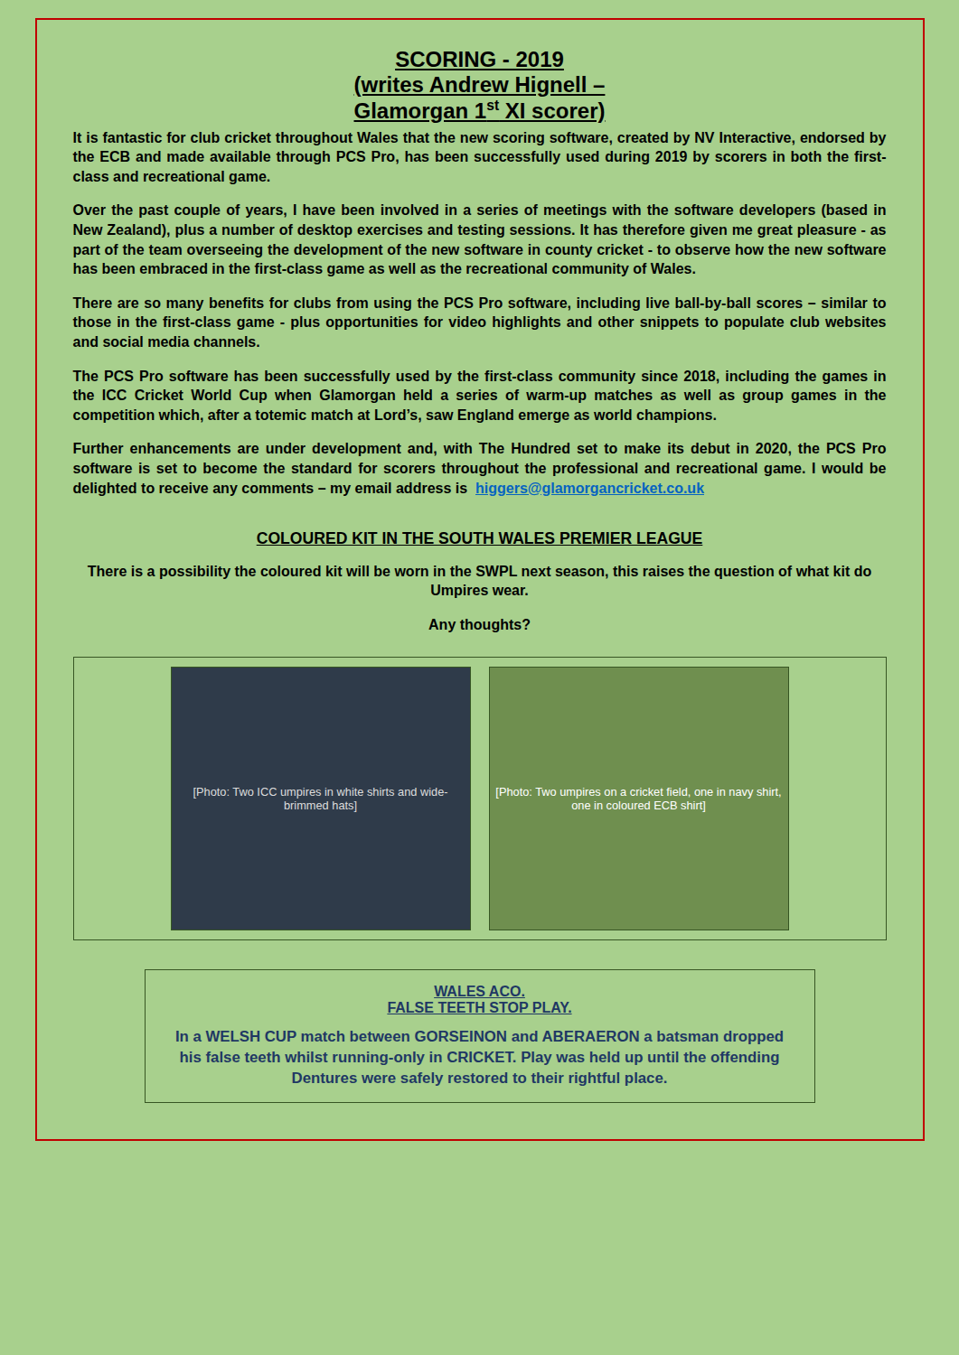SCORING - 2019 (writes Andrew Hignell – Glamorgan 1st XI scorer)
It is fantastic for club cricket throughout Wales that the new scoring software, created by NV Interactive, endorsed by the ECB and made available through PCS Pro, has been successfully used during 2019 by scorers in both the first-class and recreational game.
Over the past couple of years, I have been involved in a series of meetings with the software developers (based in New Zealand), plus a number of desktop exercises and testing sessions. It has therefore given me great pleasure - as part of the team overseeing the development of the new software in county cricket - to observe how the new software has been embraced in the first-class game as well as the recreational community of Wales.
There are so many benefits for clubs from using the PCS Pro software, including live ball-by-ball scores – similar to those in the first-class game - plus opportunities for video highlights and other snippets to populate club websites and social media channels.
The PCS Pro software has been successfully used by the first-class community since 2018, including the games in the ICC Cricket World Cup when Glamorgan held a series of warm-up matches as well as group games in the competition which, after a totemic match at Lord’s, saw England emerge as world champions.
Further enhancements are under development and, with The Hundred set to make its debut in 2020, the PCS Pro software is set to become the standard for scorers throughout the professional and recreational game. I would be delighted to receive any comments – my email address is higgers@glamorgancricket.co.uk
COLOURED KIT IN THE SOUTH WALES PREMIER LEAGUE
There is a possibility the coloured kit will be worn in the SWPL next season, this raises the question of what kit do Umpires wear.
Any thoughts?
[Photo: Two ICC umpires in white shirts and wide-brimmed hats]
[Photo: Two umpires on a cricket field, one in navy shirt, one in coloured ECB shirt]
WALES ACO.
FALSE TEETH STOP PLAY.
In a WELSH CUP match between GORSEINON and ABERAERON a batsman dropped his false teeth whilst running-only in CRICKET. Play was held up until the offending Dentures were safely restored to their rightful place.